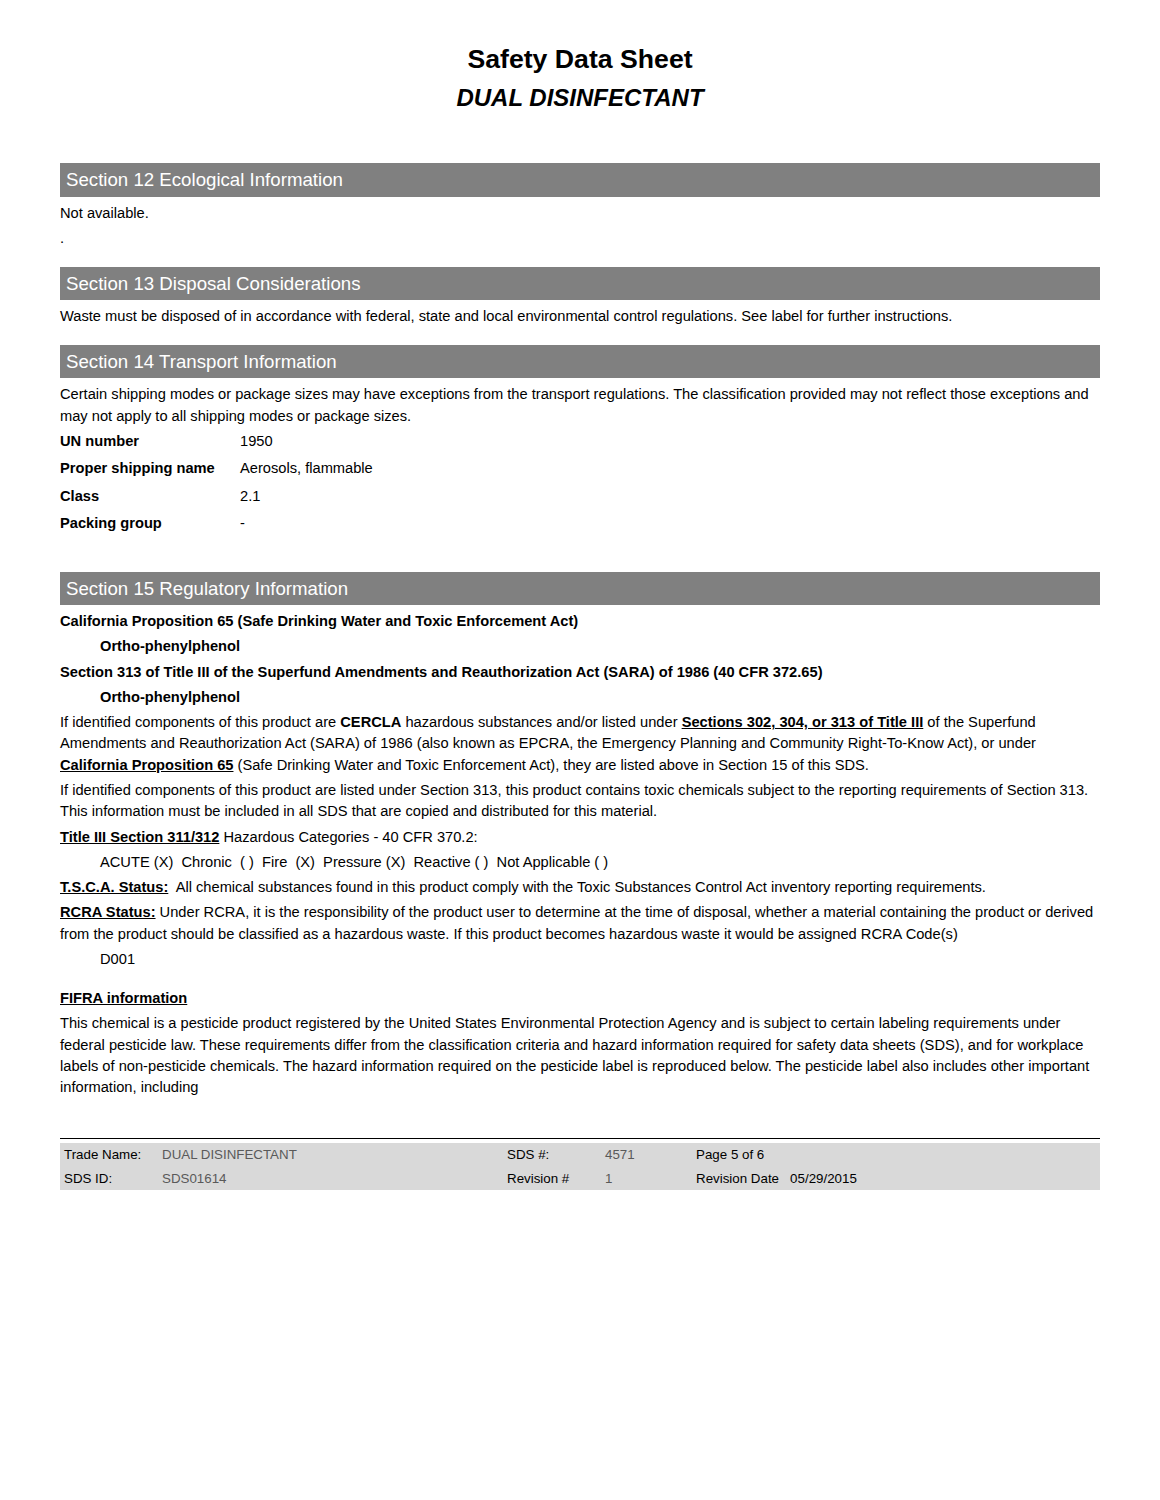Safety Data Sheet
DUAL DISINFECTANT
Section 12 Ecological Information
Not available.
.
Section 13 Disposal Considerations
Waste must be disposed of in accordance with federal, state and local environmental control regulations. See label for further instructions.
Section 14 Transport Information
Certain shipping modes or package sizes may have exceptions from the transport regulations. The classification provided may not reflect those exceptions and may not apply to all shipping modes or package sizes.
UN number1950
Proper shipping name Aerosols, flammable
Class2.1
Packing group-
Section 15 Regulatory Information
California Proposition 65 (Safe Drinking Water and Toxic Enforcement Act)
Ortho-phenylphenol
Section 313 of Title III of the Superfund Amendments and Reauthorization Act (SARA) of 1986 (40 CFR 372.65)
Ortho-phenylphenol
If identified components of this product are CERCLA hazardous substances and/or listed under Sections 302, 304, or 313 of Title III of the Superfund Amendments and Reauthorization Act (SARA) of 1986 (also known as EPCRA, the Emergency Planning and Community Right-To-Know Act), or under California Proposition 65 (Safe Drinking Water and Toxic Enforcement Act), they are listed above in Section 15 of this SDS.
If identified components of this product are listed under Section 313, this product contains toxic chemicals subject to the reporting requirements of Section 313. This information must be included in all SDS that are copied and distributed for this material.
Title III Section 311/312 Hazardous Categories - 40 CFR 370.2:
ACUTE (X) Chronic ( ) Fire (X) Pressure (X) Reactive ( ) Not Applicable ( )
T.S.C.A. Status: All chemical substances found in this product comply with the Toxic Substances Control Act inventory reporting requirements.
RCRA Status: Under RCRA, it is the responsibility of the product user to determine at the time of disposal, whether a material containing the product or derived from the product should be classified as a hazardous waste. If this product becomes hazardous waste it would be assigned RCRA Code(s)
D001
FIFRA information
This chemical is a pesticide product registered by the United States Environmental Protection Agency and is subject to certain labeling requirements under federal pesticide law. These requirements differ from the classification criteria and hazard information required for safety data sheets (SDS), and for workplace labels of non-pesticide chemicals. The hazard information required on the pesticide label is reproduced below. The pesticide label also includes other important information, including
| Trade Name: | DUAL DISINFECTANT | SDS #: | 4571 | Page 5 of 6 |
| SDS ID: | SDS01614 | Revision # | 1 | Revision Date 05/29/2015 |